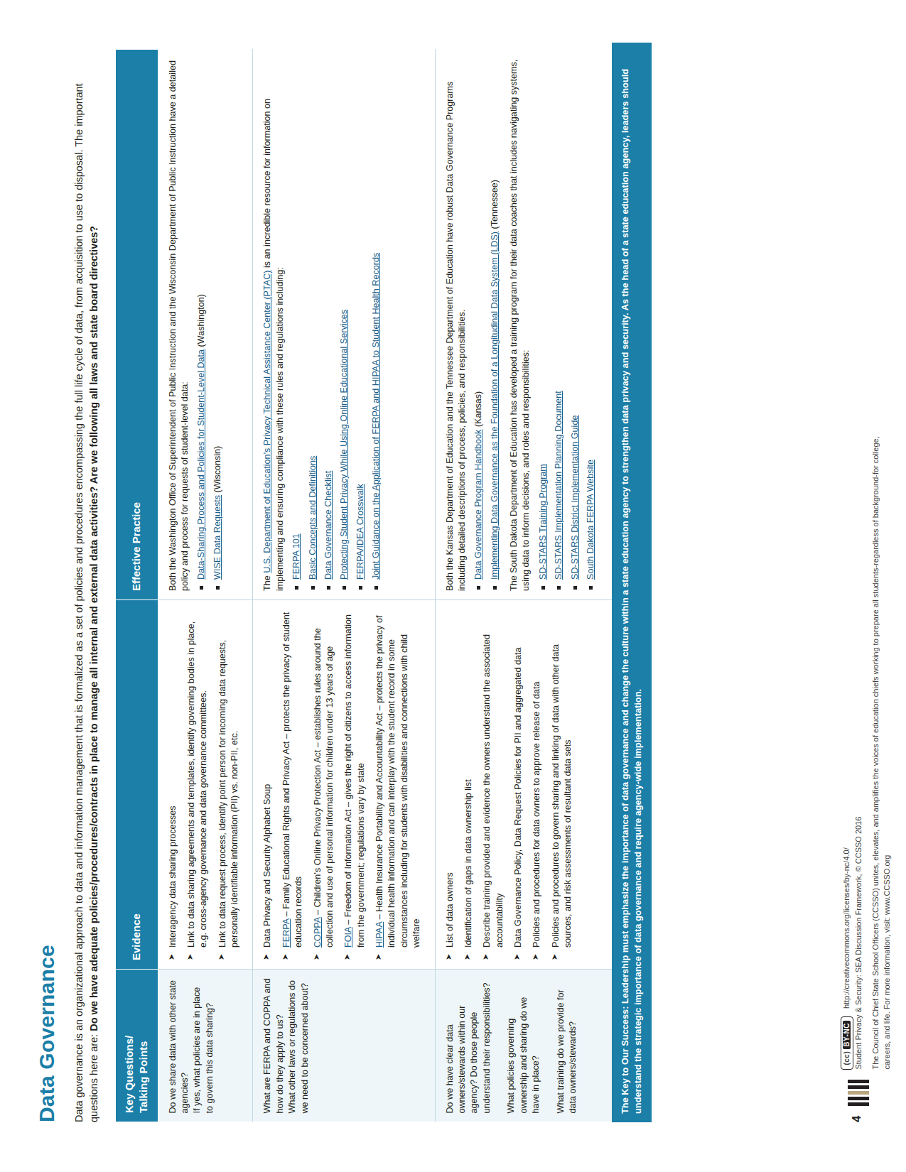Data Governance
Data governance is an organizational approach to data and information management that is formalized as a set of policies and procedures encompassing the full life cycle of data, from acquisition to use to disposal. The important questions here are: Do we have adequate policies/procedures/contracts in place to manage all internal and external data activities? Are we following all laws and state board directives?
| Key Questions/ Talking Points | Evidence | Effective Practice |
| --- | --- | --- |
| Do we share data with other state agencies? If yes, what policies are in place to govern this data sharing? | Interagency data sharing processes Link to data sharing agreements and templates, identify governing bodies in place, e.g. cross-agency governance and data governance committees. Link to data request process, identify point person for incoming data requests, personally identifiable information (PII) vs. non-PII, etc. | Both the Washington Office of Superintendent of Public Instruction and the Wisconsin Department of Public Instruction have a detailed policy and process for requests of student-level data: Data-Sharing Process and Policies for Student-Level Data (Washington) WISE Data Requests (Wisconsin) |
| What are FERPA and COPPA and how do they apply to us? What other laws or regulations do we need to be concerned about? | Data Privacy and Security Alphabet Soup FERPA – Family Educational Rights and Privacy Act – protects the privacy of student education records COPPA – Children’s Online Privacy Protection Act – establishes rules around the collection and use of personal information for children under 13 years of age FOIA – Freedom of Information Act – gives the right of citizens to access information from the government; regulations vary by state HIPAA – Health Insurance Portability and Accountability Act – protects the privacy of individual health information and can interplay with the student record in some circumstances including for students with disabilities and connections with child welfare | The U.S. Department of Education’s Privacy Technical Assistance Center (PTAC) is an incredible resource for information on implementing and ensuring compliance with these rules and regulations including: FERPA 101 Basic Concepts and Definitions Data Governance Checklist Protecting Student Privacy While Using Online Educational Services FERPA/IDEA Crosswalk Joint Guidance on the Application of FERPA and HIPAA to Student Health Records |
| Do we have clear data owners/stewards within our agency? Do those people understand their responsibilities? What policies governing ownership and sharing do we have in place? What training do we provide for data owners/stewards? | List of data owners Identification of gaps in data ownership list Describe training provided and evidence the owners understand the associated accountability Data Governance Policy, Data Request Policies for PII and aggregated data Policies and procedures for data owners to approve release of data Policies and procedures to govern sharing and linking of data with other data sources, and risk assessments of resultant data sets | Both the Kansas Department of Education and the Tennessee Department of Education have robust Data Governance Programs including detailed descriptions of process, policies, and responsibilities. Data Governance Program Handbook (Kansas) Implementing Data Governance as the Foundation of a Longitudinal Data System (LDS) (Tennessee) The South Dakota Department of Education has developed a training program for their data coaches that includes navigating systems, using data to inform decisions, and roles and responsibilities: SD-STARS Training Program SD-STARS Implementation Planning Document SD-STARS District Implementation Guide South Dakota FERPA Website |
The Key to Our Success: Leadership must emphasize the importance of data governance and change the culture within a state education agency to strengthen data privacy and security. As the head of a state education agency, leaders should understand the strategic importance of data governance and require agency-wide implementation.
4
(cc)BY-NC http://creativecommons.org/licenses/by-nc/4.0/
Student Privacy & Security: SEA Discussion Framework, © CCSSO 2016
The Council of Chief State School Officers (CCSSO) unites, elevates, and amplifies the voices of education chiefs working to prepare all students-regardless of background-for college, careers, and life. For more information, visit: www.CCSSO.org